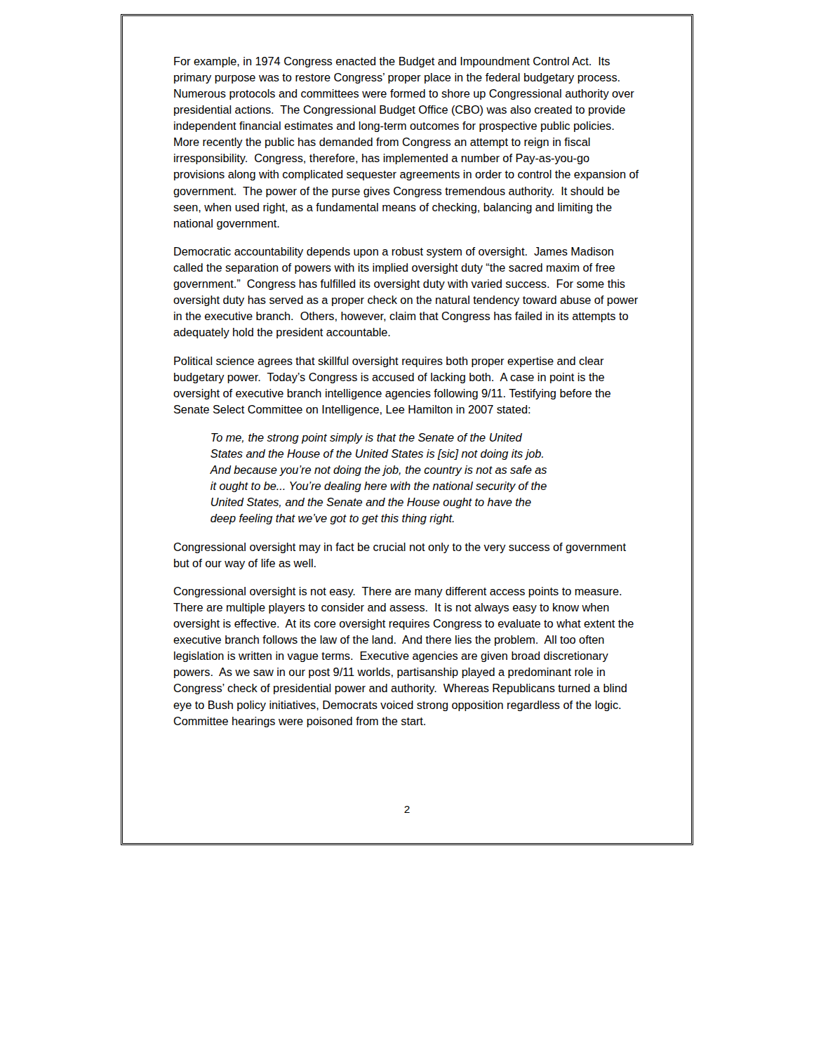For example, in 1974 Congress enacted the Budget and Impoundment Control Act. Its primary purpose was to restore Congress’ proper place in the federal budgetary process. Numerous protocols and committees were formed to shore up Congressional authority over presidential actions. The Congressional Budget Office (CBO) was also created to provide independent financial estimates and long-term outcomes for prospective public policies. More recently the public has demanded from Congress an attempt to reign in fiscal irresponsibility. Congress, therefore, has implemented a number of Pay-as-you-go provisions along with complicated sequester agreements in order to control the expansion of government. The power of the purse gives Congress tremendous authority. It should be seen, when used right, as a fundamental means of checking, balancing and limiting the national government.
Democratic accountability depends upon a robust system of oversight. James Madison called the separation of powers with its implied oversight duty “the sacred maxim of free government.” Congress has fulfilled its oversight duty with varied success. For some this oversight duty has served as a proper check on the natural tendency toward abuse of power in the executive branch. Others, however, claim that Congress has failed in its attempts to adequately hold the president accountable.
Political science agrees that skillful oversight requires both proper expertise and clear budgetary power. Today’s Congress is accused of lacking both. A case in point is the oversight of executive branch intelligence agencies following 9/11. Testifying before the Senate Select Committee on Intelligence, Lee Hamilton in 2007 stated:
To me, the strong point simply is that the Senate of the United States and the House of the United States is [sic] not doing its job. And because you’re not doing the job, the country is not as safe as it ought to be... You’re dealing here with the national security of the United States, and the Senate and the House ought to have the deep feeling that we’ve got to get this thing right.
Congressional oversight may in fact be crucial not only to the very success of government but of our way of life as well.
Congressional oversight is not easy. There are many different access points to measure. There are multiple players to consider and assess. It is not always easy to know when oversight is effective. At its core oversight requires Congress to evaluate to what extent the executive branch follows the law of the land. And there lies the problem. All too often legislation is written in vague terms. Executive agencies are given broad discretionary powers. As we saw in our post 9/11 worlds, partisanship played a predominant role in Congress’ check of presidential power and authority. Whereas Republicans turned a blind eye to Bush policy initiatives, Democrats voiced strong opposition regardless of the logic. Committee hearings were poisoned from the start.
2